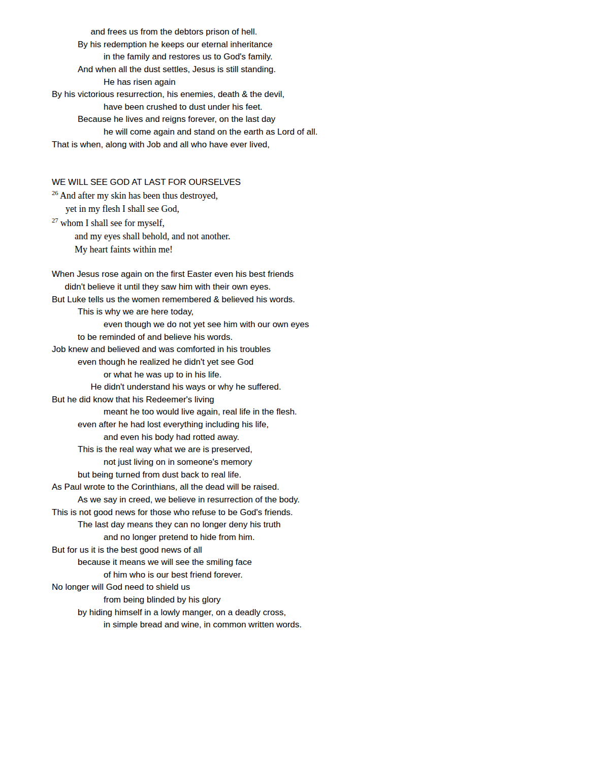and frees us from the debtors prison of hell.
By his redemption he keeps our eternal inheritance
in the family and restores us to God's family.
And when all the dust settles, Jesus is still standing.
He has risen again
By his victorious resurrection, his enemies, death & the devil,
have been crushed to dust under his feet.
Because he lives and reigns forever, on the last day
he will come again and stand on the earth as Lord of all.
That is when, along with Job and all who have ever lived,
WE WILL SEE GOD AT LAST FOR OURSELVES
26 And after my skin has been thus destroyed,
yet in my flesh I shall see God,
27 whom I shall see for myself,
and my eyes shall behold, and not another.
My heart faints within me!
When Jesus rose again on the first Easter even his best friends
didn't believe it until they saw him with their own eyes.
But Luke tells us the women remembered & believed his words.
This is why we are here today,
even though we do not yet see him with our own eyes
to be reminded of and believe his words.
Job knew and believed and was comforted in his troubles
even though he realized he didn't yet see God
or what he was up to in his life.
He didn't understand his ways or why he suffered.
But he did know that his Redeemer's living
meant he too would live again, real life in the flesh.
even after he had lost everything including his life,
and even his body had rotted away.
This is the real way what we are is preserved,
not just living on in someone's memory
but being turned from dust back to real life.
As Paul wrote to the Corinthians, all the dead will be raised.
As we say in creed, we believe in resurrection of the body.
This is not good news for those who refuse to be God's friends.
The last day means they can no longer deny his truth
and no longer pretend to hide from him.
But for us it is the best good news of all
because it means we will see the smiling face
of him who is our best friend forever.
No longer will God need to shield us
from being blinded by his glory
by hiding himself in a lowly manger, on a deadly cross,
in simple bread and wine, in common written words.